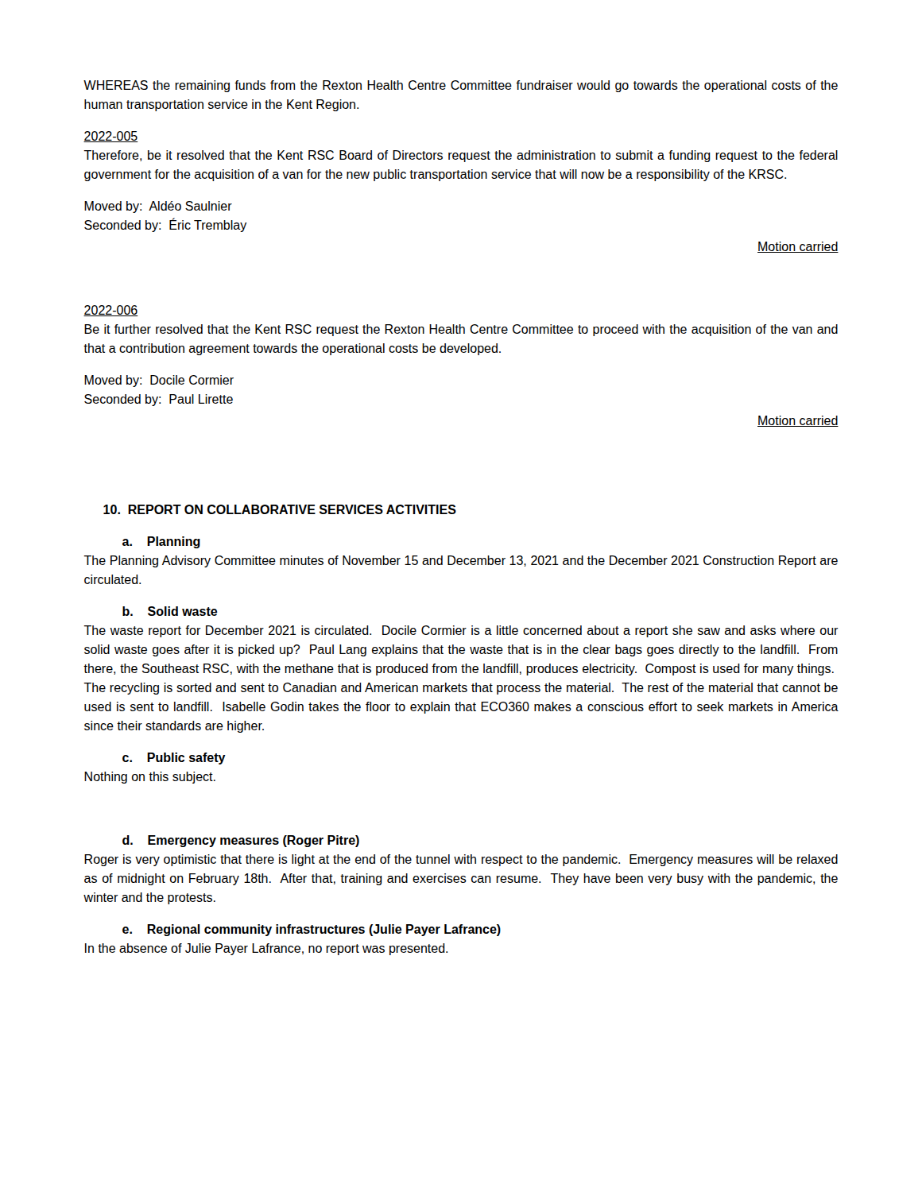WHEREAS the remaining funds from the Rexton Health Centre Committee fundraiser would go towards the operational costs of the human transportation service in the Kent Region.
2022-005
Therefore, be it resolved that the Kent RSC Board of Directors request the administration to submit a funding request to the federal government for the acquisition of a van for the new public transportation service that will now be a responsibility of the KRSC.
Moved by: Aldéo Saulnier
Seconded by: Éric Tremblay
Motion carried
2022-006
Be it further resolved that the Kent RSC request the Rexton Health Centre Committee to proceed with the acquisition of the van and that a contribution agreement towards the operational costs be developed.
Moved by: Docile Cormier
Seconded by: Paul Lirette
Motion carried
10. REPORT ON COLLABORATIVE SERVICES ACTIVITIES
a. Planning
The Planning Advisory Committee minutes of November 15 and December 13, 2021 and the December 2021 Construction Report are circulated.
b. Solid waste
The waste report for December 2021 is circulated. Docile Cormier is a little concerned about a report she saw and asks where our solid waste goes after it is picked up? Paul Lang explains that the waste that is in the clear bags goes directly to the landfill. From there, the Southeast RSC, with the methane that is produced from the landfill, produces electricity. Compost is used for many things. The recycling is sorted and sent to Canadian and American markets that process the material. The rest of the material that cannot be used is sent to landfill. Isabelle Godin takes the floor to explain that ECO360 makes a conscious effort to seek markets in America since their standards are higher.
c. Public safety
Nothing on this subject.
d. Emergency measures (Roger Pitre)
Roger is very optimistic that there is light at the end of the tunnel with respect to the pandemic. Emergency measures will be relaxed as of midnight on February 18th. After that, training and exercises can resume. They have been very busy with the pandemic, the winter and the protests.
e. Regional community infrastructures (Julie Payer Lafrance)
In the absence of Julie Payer Lafrance, no report was presented.